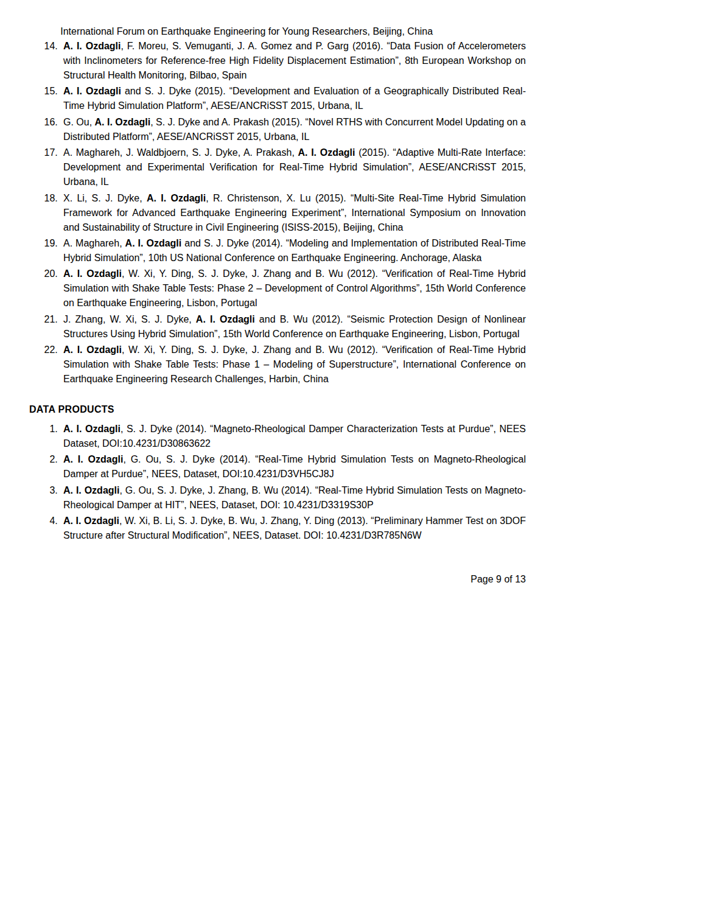International Forum on Earthquake Engineering for Young Researchers, Beijing, China
A. I. Ozdagli, F. Moreu, S. Vemuganti, J. A. Gomez and P. Garg (2016). “Data Fusion of Accelerometers with Inclinometers for Reference-free High Fidelity Displacement Estimation”, 8th European Workshop on Structural Health Monitoring, Bilbao, Spain
A. I. Ozdagli and S. J. Dyke (2015). “Development and Evaluation of a Geographically Distributed Real-Time Hybrid Simulation Platform”, AESE/ANCRiSST 2015, Urbana, IL
G. Ou, A. I. Ozdagli, S. J. Dyke and A. Prakash (2015). “Novel RTHS with Concurrent Model Updating on a Distributed Platform”, AESE/ANCRiSST 2015, Urbana, IL
A. Maghareh, J. Waldbjoern, S. J. Dyke, A. Prakash, A. I. Ozdagli (2015). “Adaptive Multi-Rate Interface: Development and Experimental Verification for Real-Time Hybrid Simulation”, AESE/ANCRiSST 2015, Urbana, IL
X. Li, S. J. Dyke, A. I. Ozdagli, R. Christenson, X. Lu (2015). “Multi-Site Real-Time Hybrid Simulation Framework for Advanced Earthquake Engineering Experiment”, International Symposium on Innovation and Sustainability of Structure in Civil Engineering (ISISS-2015), Beijing, China
A. Maghareh, A. I. Ozdagli and S. J. Dyke (2014). “Modeling and Implementation of Distributed Real-Time Hybrid Simulation”, 10th US National Conference on Earthquake Engineering. Anchorage, Alaska
A. I. Ozdagli, W. Xi, Y. Ding, S. J. Dyke, J. Zhang and B. Wu (2012). “Verification of Real-Time Hybrid Simulation with Shake Table Tests: Phase 2 – Development of Control Algorithms”, 15th World Conference on Earthquake Engineering, Lisbon, Portugal
J. Zhang, W. Xi, S. J. Dyke, A. I. Ozdagli and B. Wu (2012). “Seismic Protection Design of Nonlinear Structures Using Hybrid Simulation”, 15th World Conference on Earthquake Engineering, Lisbon, Portugal
A. I. Ozdagli, W. Xi, Y. Ding, S. J. Dyke, J. Zhang and B. Wu (2012). “Verification of Real-Time Hybrid Simulation with Shake Table Tests: Phase 1 – Modeling of Superstructure”, International Conference on Earthquake Engineering Research Challenges, Harbin, China
DATA PRODUCTS
A. I. Ozdagli, S. J. Dyke (2014). “Magneto-Rheological Damper Characterization Tests at Purdue”, NEES Dataset, DOI:10.4231/D30863622
A. I. Ozdagli, G. Ou, S. J. Dyke (2014). “Real-Time Hybrid Simulation Tests on Magneto-Rheological Damper at Purdue”, NEES, Dataset, DOI:10.4231/D3VH5CJ8J
A. I. Ozdagli, G. Ou, S. J. Dyke, J. Zhang, B. Wu (2014). “Real-Time Hybrid Simulation Tests on Magneto-Rheological Damper at HIT”, NEES, Dataset, DOI: 10.4231/D3319S30P
A. I. Ozdagli, W. Xi, B. Li, S. J. Dyke, B. Wu, J. Zhang, Y. Ding (2013). “Preliminary Hammer Test on 3DOF Structure after Structural Modification”, NEES, Dataset. DOI: 10.4231/D3R785N6W
Page 9 of 13